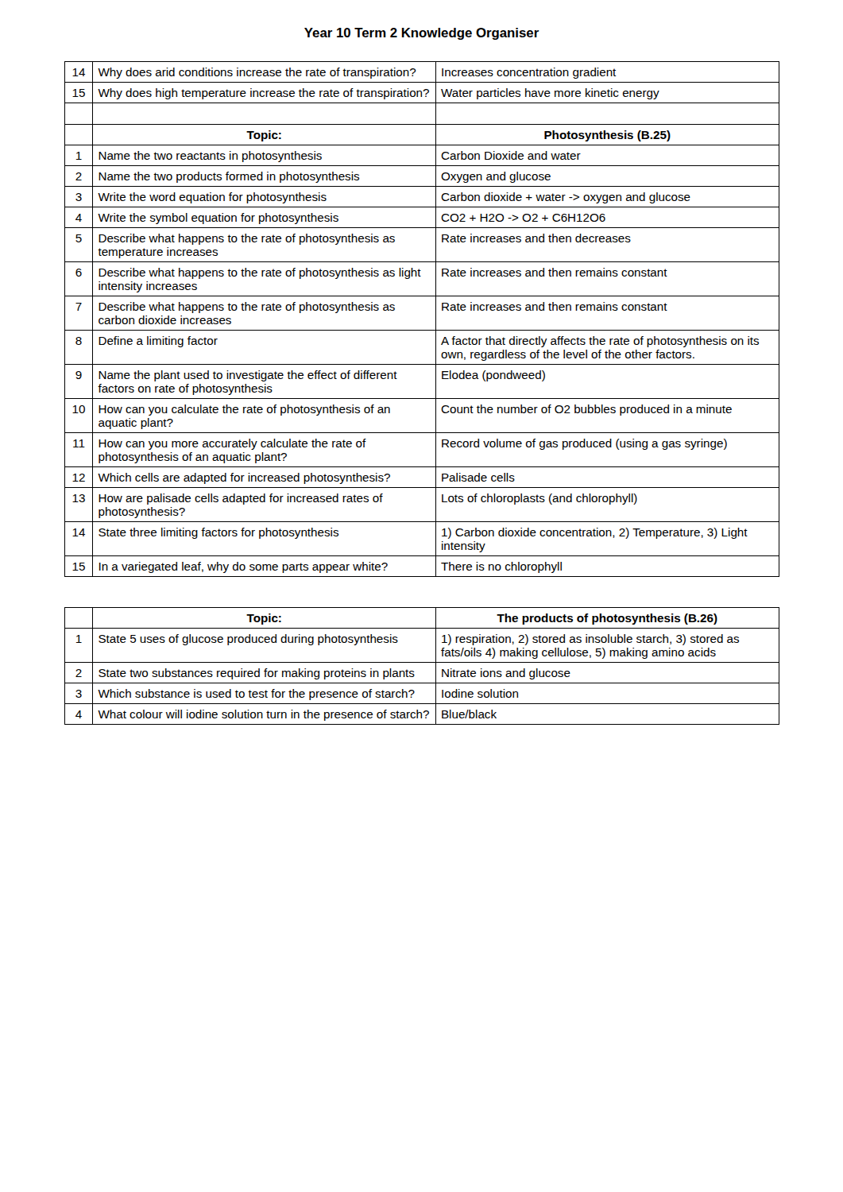Year 10 Term 2 Knowledge Organiser
| 14 | Why does arid conditions increase the rate of transpiration? | Increases concentration gradient |
| 15 | Why does high temperature increase the rate of transpiration? | Water particles have more kinetic energy |
| | Topic: | Photosynthesis (B.25) |
| 1 | Name the two reactants in photosynthesis | Carbon Dioxide and water |
| 2 | Name the two products formed in photosynthesis | Oxygen and glucose |
| 3 | Write the word equation for photosynthesis | Carbon dioxide + water -> oxygen and glucose |
| 4 | Write the symbol equation for photosynthesis | CO2 + H2O -> O2 + C6H12O6 |
| 5 | Describe what happens to the rate of photosynthesis as temperature increases | Rate increases and then decreases |
| 6 | Describe what happens to the rate of photosynthesis as light intensity increases | Rate increases and then remains constant |
| 7 | Describe what happens to the rate of photosynthesis as carbon dioxide increases | Rate increases and then remains constant |
| 8 | Define a limiting factor | A factor that directly affects the rate of photosynthesis on its own, regardless of the level of the other factors. |
| 9 | Name the plant used to investigate the effect of different factors on rate of photosynthesis | Elodea (pondweed) |
| 10 | How can you calculate the rate of photosynthesis of an aquatic plant? | Count the number of O2 bubbles produced in a minute |
| 11 | How can you more accurately calculate the rate of photosynthesis of an aquatic plant? | Record volume of gas produced (using a gas syringe) |
| 12 | Which cells are adapted for increased photosynthesis? | Palisade cells |
| 13 | How are palisade cells adapted for increased rates of photosynthesis? | Lots of chloroplasts (and chlorophyll) |
| 14 | State three limiting factors for photosynthesis | 1) Carbon dioxide concentration, 2) Temperature, 3) Light intensity |
| 15 | In a variegated leaf, why do some parts appear white? | There is no chlorophyll |
| | Topic: | The products of photosynthesis (B.26) |
| 1 | State 5 uses of glucose produced during photosynthesis | 1) respiration, 2) stored as insoluble starch, 3) stored as fats/oils 4) making cellulose, 5) making amino acids |
| 2 | State two substances required for making proteins in plants | Nitrate ions and glucose |
| 3 | Which substance is used to test for the presence of starch? | Iodine solution |
| 4 | What colour will iodine solution turn in the presence of starch? | Blue/black |